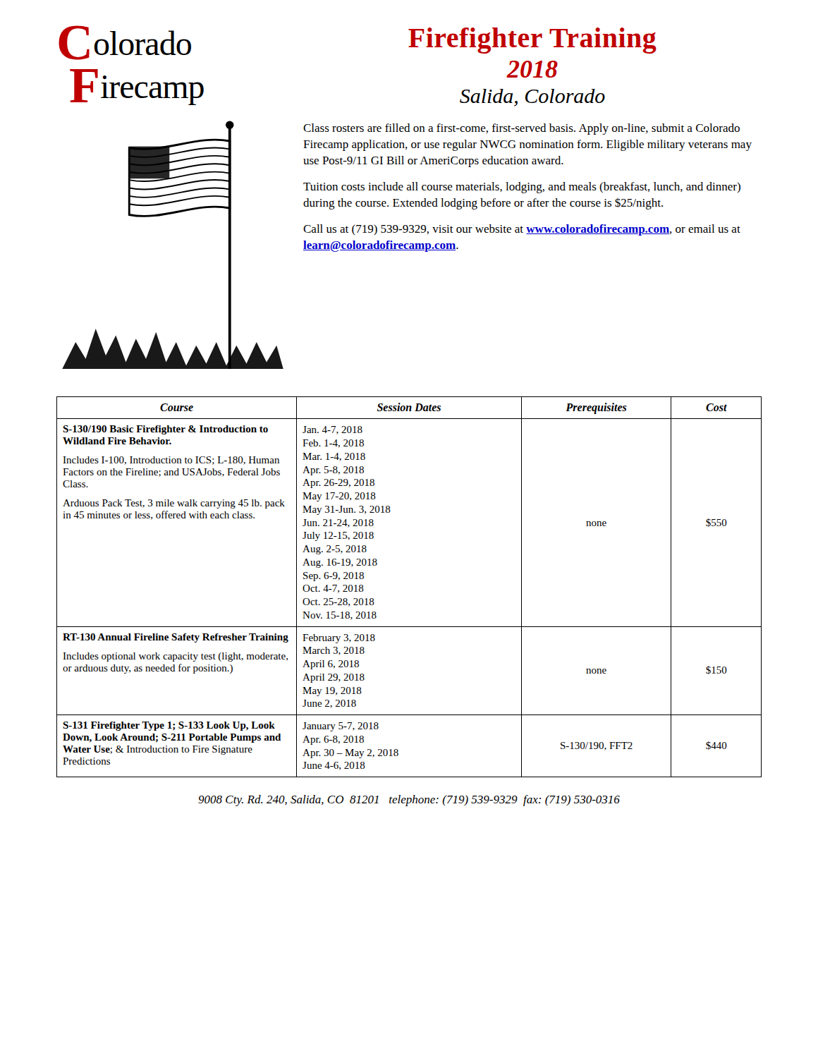Colorado Firecamp
Firefighter Training
2018
Salida, Colorado
Class rosters are filled on a first-come, first-served basis. Apply on-line, submit a Colorado Firecamp application, or use regular NWCG nomination form. Eligible military veterans may use Post-9/11 GI Bill or AmeriCorps education award.
Tuition costs include all course materials, lodging, and meals (breakfast, lunch, and dinner) during the course. Extended lodging before or after the course is $25/night.
Call us at (719) 539-9329, visit our website at www.coloradofirecamp.com, or email us at learn@coloradofirecamp.com.
| Course | Session Dates | Prerequisites | Cost |
| --- | --- | --- | --- |
| S-130/190 Basic Firefighter & Introduction to Wildland Fire Behavior. Includes I-100, Introduction to ICS; L-180, Human Factors on the Fireline; and USAJobs, Federal Jobs Class. Arduous Pack Test, 3 mile walk carrying 45 lb. pack in 45 minutes or less, offered with each class. | Jan. 4-7, 2018 Feb. 1-4, 2018 Mar. 1-4, 2018 Apr. 5-8, 2018 Apr. 26-29, 2018 May 17-20, 2018 May 31-Jun. 3, 2018 Jun. 21-24, 2018 July 12-15, 2018 Aug. 2-5, 2018 Aug. 16-19, 2018 Sep. 6-9, 2018 Oct. 4-7, 2018 Oct. 25-28, 2018 Nov. 15-18, 2018 | none | $550 |
| RT-130 Annual Fireline Safety Refresher Training Includes optional work capacity test (light, moderate, or arduous duty, as needed for position.) | February 3, 2018 March 3, 2018 April 6, 2018 April 29, 2018 May 19, 2018 June 2, 2018 | none | $150 |
| S-131 Firefighter Type 1; S-133 Look Up, Look Down, Look Around; S-211 Portable Pumps and Water Use ; & Introduction to Fire Signature Predictions | January 5-7, 2018 Apr. 6-8, 2018 Apr. 30 – May 2, 2018 June 4-6, 2018 | S-130/190, FFT2 | $440 |
9008 Cty. Rd. 240, Salida, CO 81201 telephone: (719) 539-9329 fax: (719) 530-0316